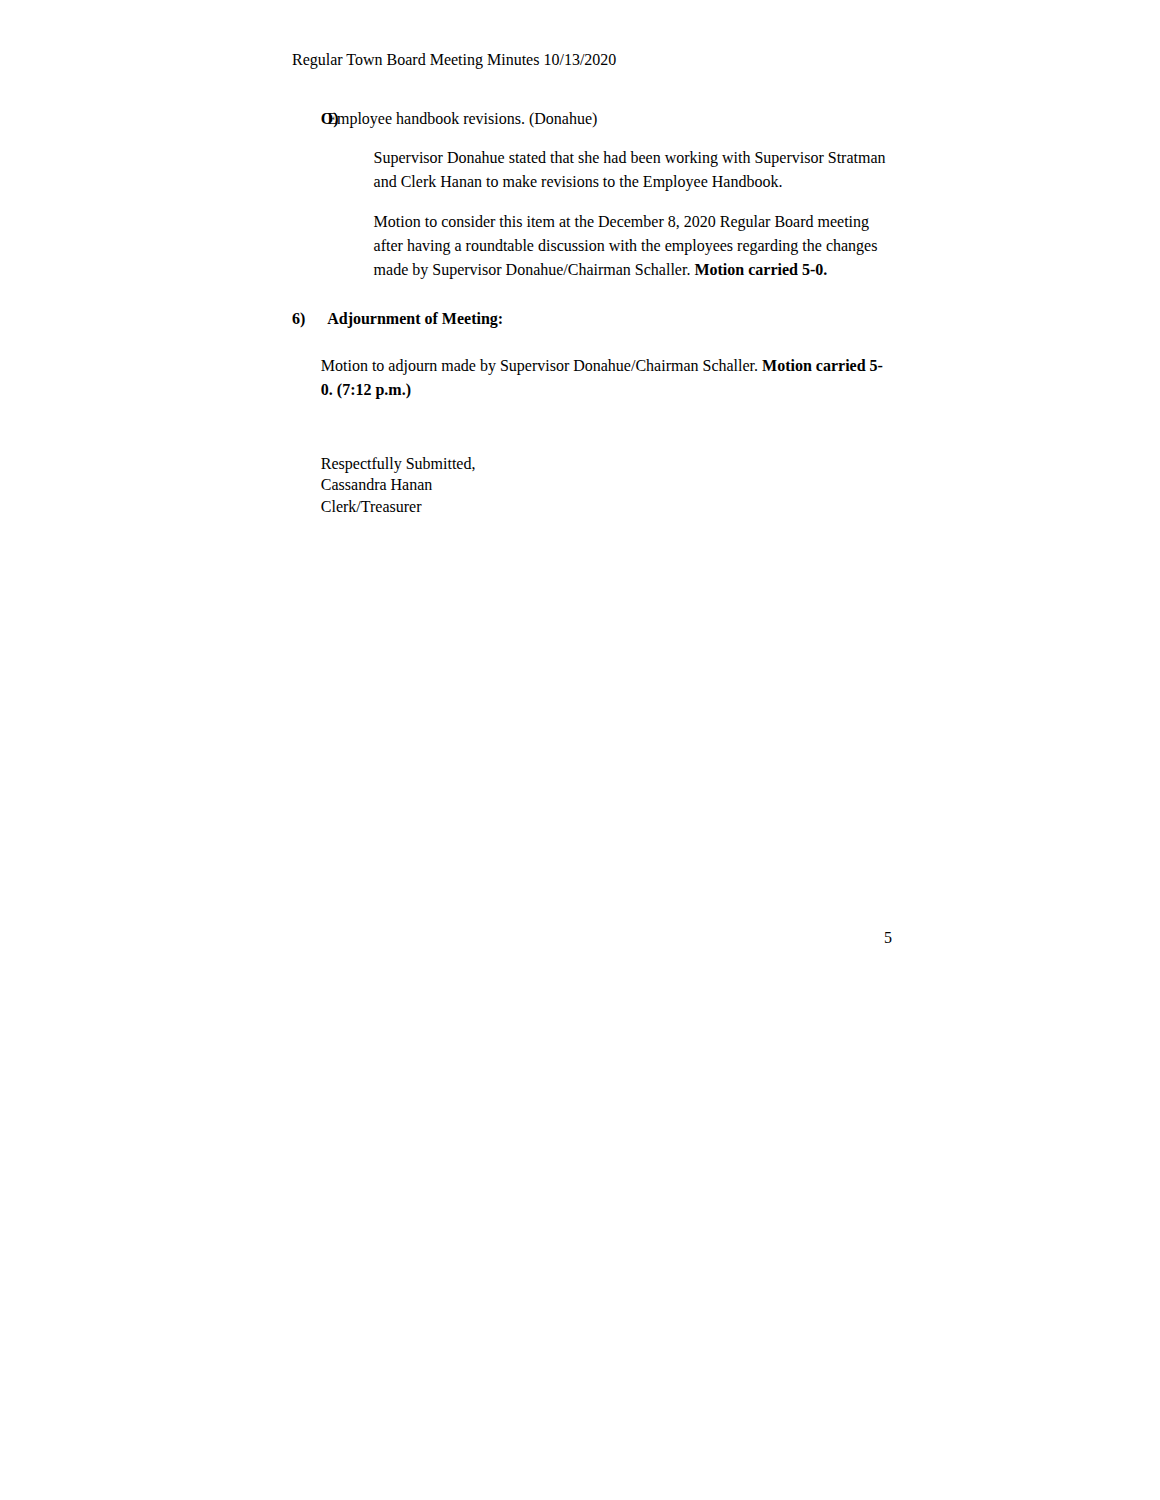Regular Town Board Meeting Minutes 10/13/2020
O)
Employee handbook revisions. (Donahue)
Supervisor Donahue stated that she had been working with Supervisor Stratman and Clerk Hanan to make revisions to the Employee Handbook.
Motion to consider this item at the December 8, 2020 Regular Board meeting after having a roundtable discussion with the employees regarding the changes made by Supervisor Donahue/Chairman Schaller. Motion carried 5-0.
6)
Adjournment of Meeting:
Motion to adjourn made by Supervisor Donahue/Chairman Schaller. Motion carried 5-0. (7:12 p.m.)
Respectfully Submitted,
Cassandra Hanan
Clerk/Treasurer
5